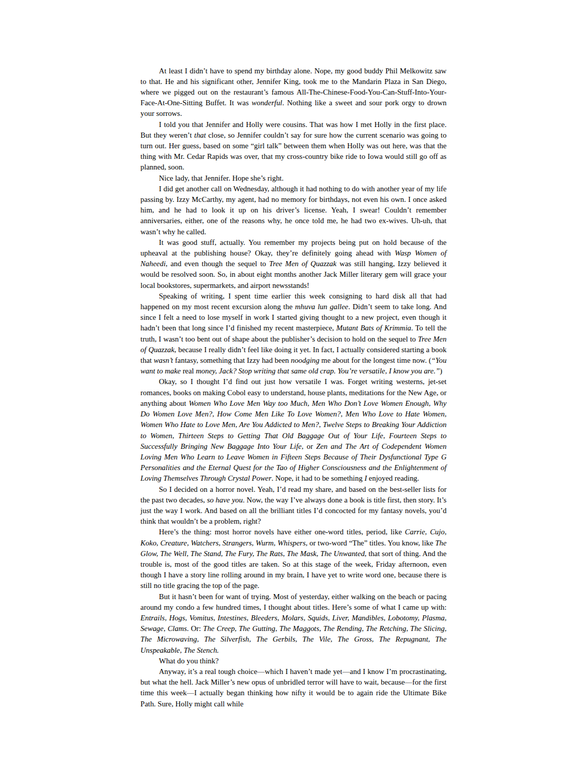At least I didn’t have to spend my birthday alone. Nope, my good buddy Phil Melkowitz saw to that. He and his significant other, Jennifer King, took me to the Mandarin Plaza in San Diego, where we pigged out on the restaurant’s famous All-The-Chinese-Food-You-Can-Stuff-Into-Your-Face-At-One-Sitting Buffet. It was wonderful. Nothing like a sweet and sour pork orgy to drown your sorrows.
I told you that Jennifer and Holly were cousins. That was how I met Holly in the first place. But they weren’t that close, so Jennifer couldn’t say for sure how the current scenario was going to turn out. Her guess, based on some “girl talk” between them when Holly was out here, was that the thing with Mr. Cedar Rapids was over, that my cross-country bike ride to Iowa would still go off as planned, soon.
Nice lady, that Jennifer. Hope she’s right.
I did get another call on Wednesday, although it had nothing to do with another year of my life passing by. Izzy McCarthy, my agent, had no memory for birthdays, not even his own. I once asked him, and he had to look it up on his driver’s license. Yeah, I swear! Couldn’t remember anniversaries, either, one of the reasons why, he once told me, he had two ex-wives. Uh-uh, that wasn’t why he called.
It was good stuff, actually. You remember my projects being put on hold because of the upheaval at the publishing house? Okay, they’re definitely going ahead with Wasp Women of Naheedi, and even though the sequel to Tree Men of Quazzak was still hanging, Izzy believed it would be resolved soon. So, in about eight months another Jack Miller literary gem will grace your local bookstores, supermarkets, and airport newsstands!
Speaking of writing, I spent time earlier this week consigning to hard disk all that had happened on my most recent excursion along the mhuva lun gallee. Didn’t seem to take long. And since I felt a need to lose myself in work I started giving thought to a new project, even though it hadn’t been that long since I’d finished my recent masterpiece, Mutant Bats of Krimmia. To tell the truth, I wasn’t too bent out of shape about the publisher’s decision to hold on the sequel to Tree Men of Quazzak, because I really didn’t feel like doing it yet. In fact, I actually considered starting a book that wasn’t fantasy, something that Izzy had been noodging me about for the longest time now. (“You want to make real money, Jack? Stop writing that same old crap. You’re versatile, I know you are.”)
Okay, so I thought I’d find out just how versatile I was. Forget writing westerns, jet-set romances, books on making Cobol easy to understand, house plants, meditations for the New Age, or anything about Women Who Love Men Way too Much, Men Who Don’t Love Women Enough, Why Do Women Love Men?, How Come Men Like To Love Women?, Men Who Love to Hate Women, Women Who Hate to Love Men, Are You Addicted to Men?, Twelve Steps to Breaking Your Addiction to Women, Thirteen Steps to Getting That Old Baggage Out of Your Life, Fourteen Steps to Successfully Bringing New Baggage Into Your Life, or Zen and The Art of Codependent Women Loving Men Who Learn to Leave Women in Fifteen Steps Because of Their Dysfunctional Type G Personalities and the Eternal Quest for the Tao of Higher Consciousness and the Enlightenment of Loving Themselves Through Crystal Power. Nope, it had to be something I enjoyed reading.
So I decided on a horror novel. Yeah, I’d read my share, and based on the best-seller lists for the past two decades, so have you. Now, the way I’ve always done a book is title first, then story. It’s just the way I work. And based on all the brilliant titles I’d concocted for my fantasy novels, you’d think that wouldn’t be a problem, right?
Here’s the thing: most horror novels have either one-word titles, period, like Carrie, Cujo, Koko, Creature, Watchers, Strangers, Wurm, Whispers, or two-word “The” titles. You know, like The Glow, The Well, The Stand, The Fury, The Rats, The Mask, The Unwanted, that sort of thing. And the trouble is, most of the good titles are taken. So at this stage of the week, Friday afternoon, even though I have a story line rolling around in my brain, I have yet to write word one, because there is still no title gracing the top of the page.
But it hasn’t been for want of trying. Most of yesterday, either walking on the beach or pacing around my condo a few hundred times, I thought about titles. Here’s some of what I came up with: Entrails, Hogs, Vomitus, Intestines, Bleeders, Molars, Squids, Liver, Mandibles, Lobotomy, Plasma, Sewage, Clams. Or: The Creep, The Gutting, The Maggots, The Rending, The Retching, The Slicing, The Microwaving, The Silverfish, The Gerbils, The Vile, The Gross, The Repugnant, The Unspeakable, The Stench.
What do you think?
Anyway, it’s a real tough choice—which I haven’t made yet—and I know I’m procrastinating, but what the hell. Jack Miller’s new opus of unbridled terror will have to wait, because—for the first time this week—I actually began thinking how nifty it would be to again ride the Ultimate Bike Path. Sure, Holly might call while